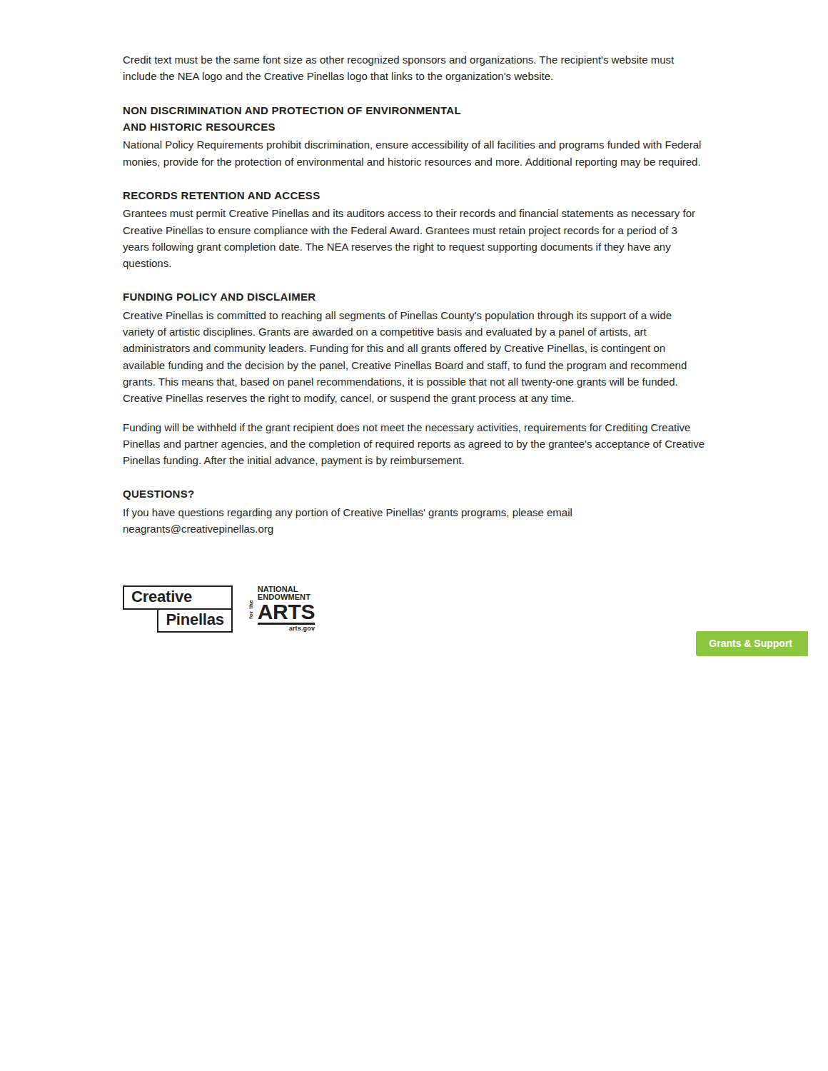Credit text must be the same font size as other recognized sponsors and organizations. The recipient's website must include the NEA logo and the Creative Pinellas logo that links to the organization's website.
Non Discrimination and Protection of Environmental
and Historic Resources
National Policy Requirements prohibit discrimination, ensure accessibility of all facilities and programs funded with Federal monies, provide for the protection of environmental and historic resources and more. Additional reporting may be required.
Records Retention and Access
Grantees must permit Creative Pinellas and its auditors access to their records and financial statements as necessary for Creative Pinellas to ensure compliance with the Federal Award. Grantees must retain project records for a period of 3 years following grant completion date. The NEA reserves the right to request supporting documents if they have any questions.
Funding Policy and Disclaimer
Creative Pinellas is committed to reaching all segments of Pinellas County's population through its support of a wide variety of artistic disciplines. Grants are awarded on a competitive basis and evaluated by a panel of artists, art administrators and community leaders. Funding for this and all grants offered by Creative Pinellas, is contingent on available funding and the decision by the panel, Creative Pinellas Board and staff, to fund the program and recommend grants. This means that, based on panel recommendations, it is possible that not all twenty-one grants will be funded. Creative Pinellas reserves the right to modify, cancel, or suspend the grant process at any time.
Funding will be withheld if the grant recipient does not meet the necessary activities, requirements for Crediting Creative Pinellas and partner agencies, and the completion of required reports as agreed to by the grantee's acceptance of Creative Pinellas funding. After the initial advance, payment is by reimbursement.
Questions?
If you have questions regarding any portion of Creative Pinellas' grants programs, please email neagrants@creativepinellas.org
Creative Pinellas
for the
NATIONAL
ENDOWMENT
ARTS
arts.gov
Grants & Support